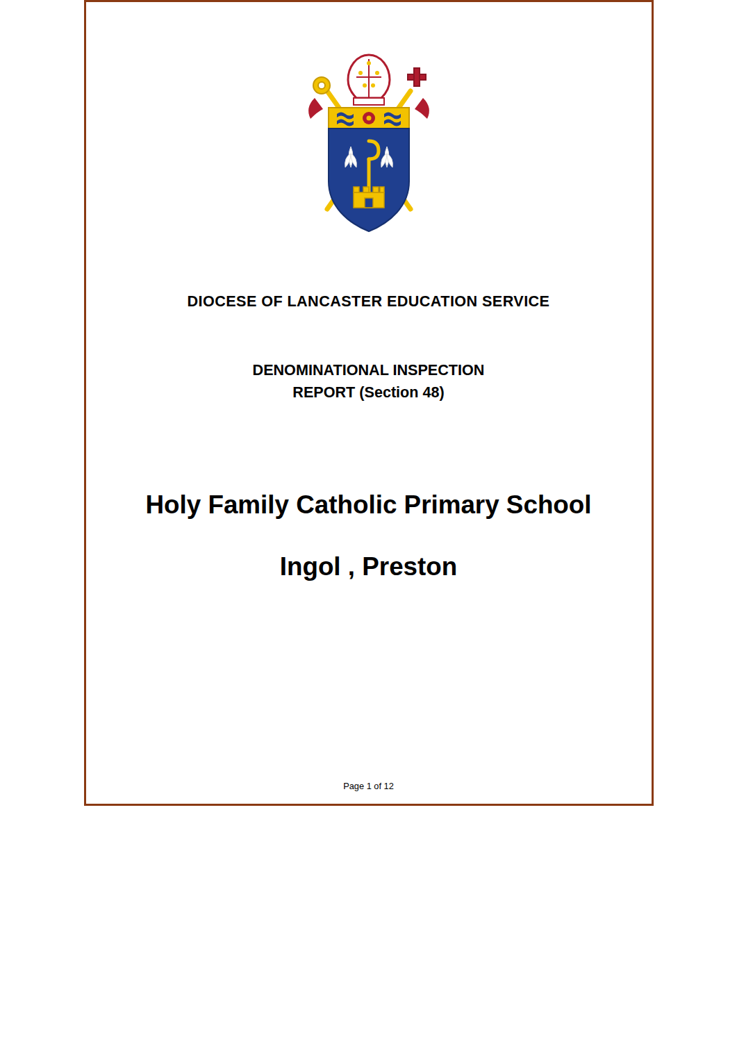DIOCESE OF LANCASTER EDUCATION SERVICE
DENOMINATIONAL INSPECTION
REPORT (Section 48)
Holy Family Catholic Primary School
Ingol , Preston
Page 1 of 12